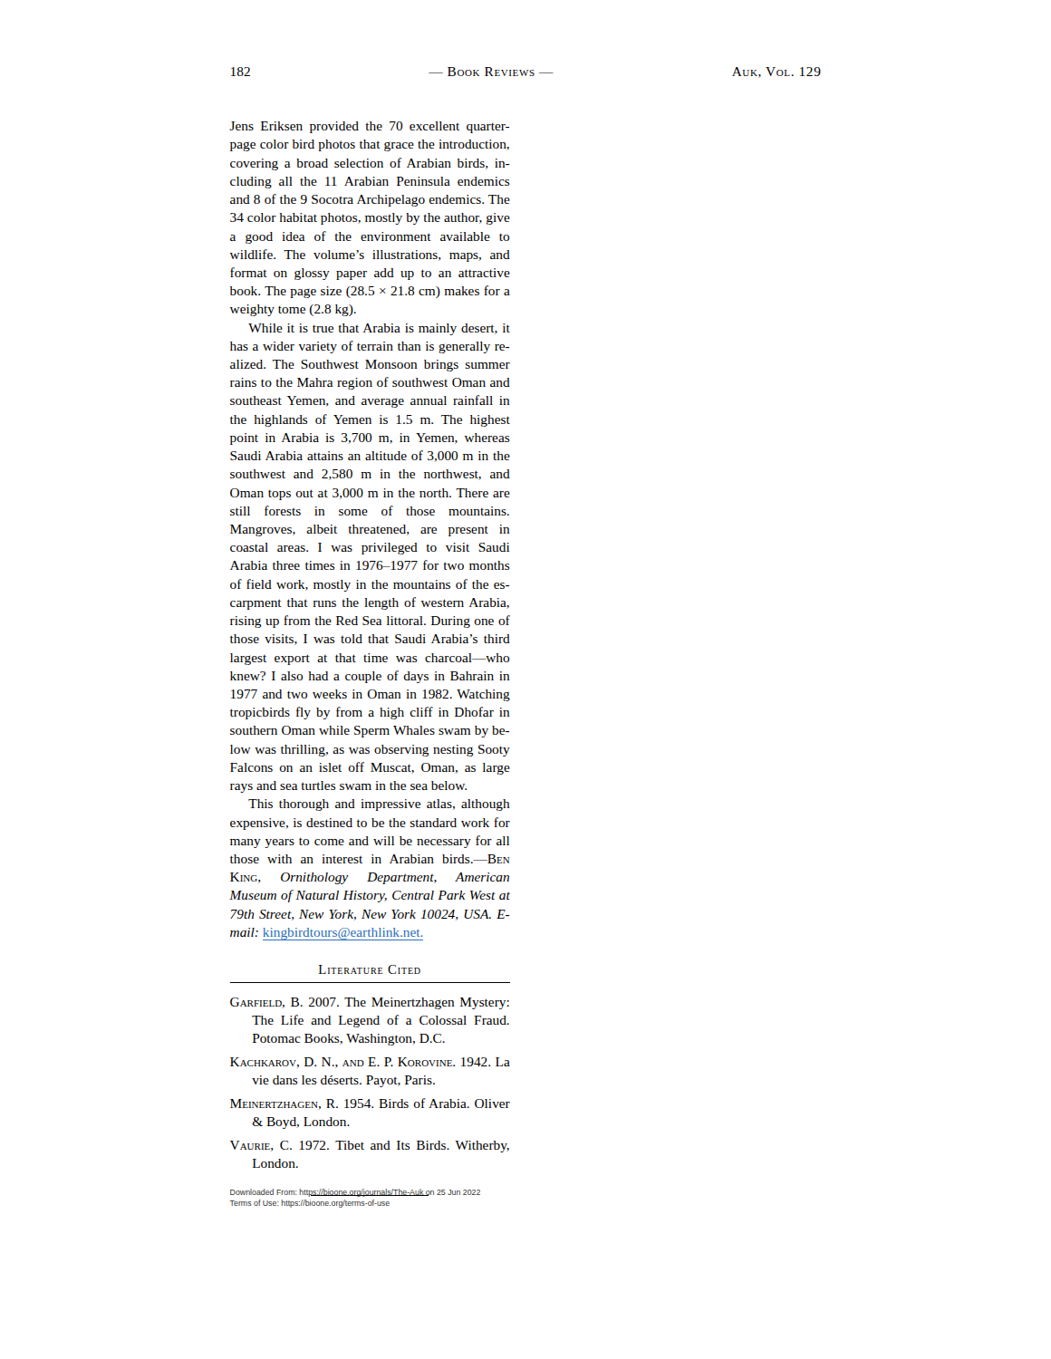182
— Book Reviews —
Auk, Vol. 129
Jens Eriksen provided the 70 excellent quarter-page color bird photos that grace the introduction, covering a broad selection of Arabian birds, including all the 11 Arabian Peninsula endemics and 8 of the 9 Socotra Archipelago endemics. The 34 color habitat photos, mostly by the author, give a good idea of the environment available to wildlife. The volume’s illustrations, maps, and format on glossy paper add up to an attractive book. The page size (28.5 × 21.8 cm) makes for a weighty tome (2.8 kg).
While it is true that Arabia is mainly desert, it has a wider variety of terrain than is generally realized. The Southwest Monsoon brings summer rains to the Mahra region of southwest Oman and southeast Yemen, and average annual rainfall in the highlands of Yemen is 1.5 m. The highest point in Arabia is 3,700 m, in Yemen, whereas Saudi Arabia attains an altitude of 3,000 m in the southwest and 2,580 m in the northwest, and Oman tops out at 3,000 m in the north. There are still forests in some of those mountains. Mangroves, albeit threatened, are present in coastal areas. I was privileged to visit Saudi Arabia three times in 1976–1977 for two months of field work, mostly in the mountains of the escarpment that runs the length of western Arabia, rising up from the Red Sea littoral. During one of those visits, I was told that Saudi Arabia’s third largest export at that time was charcoal—who knew? I also had a couple of days in Bahrain in 1977 and two weeks in Oman in 1982. Watching tropicbirds fly by from a high cliff in Dhofar in southern Oman while Sperm Whales swam by below was thrilling, as was observing nesting Sooty Falcons on an islet off Muscat, Oman, as large rays and sea turtles swam in the sea below.
This thorough and impressive atlas, although expensive, is destined to be the standard work for many years to come and will be necessary for all those with an interest in Arabian birds.—Ben King, Ornithology Department, American Museum of Natural History, Central Park West at 79th Street, New York, New York 10024, USA. E-mail: kingbirdtours@earthlink.net.
Literature Cited
Garfield, B. 2007. The Meinertzhagen Mystery: The Life and Legend of a Colossal Fraud. Potomac Books, Washington, D.C.
Kachkarov, D. N., and E. P. Korovine. 1942. La vie dans les déserts. Payot, Paris.
Meinertzhagen, R. 1954. Birds of Arabia. Oliver & Boyd, London.
Vaurie, C. 1972. Tibet and Its Birds. Witherby, London.
Downloaded From: https://bioone.org/journals/The-Auk on 25 Jun 2022
Terms of Use: https://bioone.org/terms-of-use